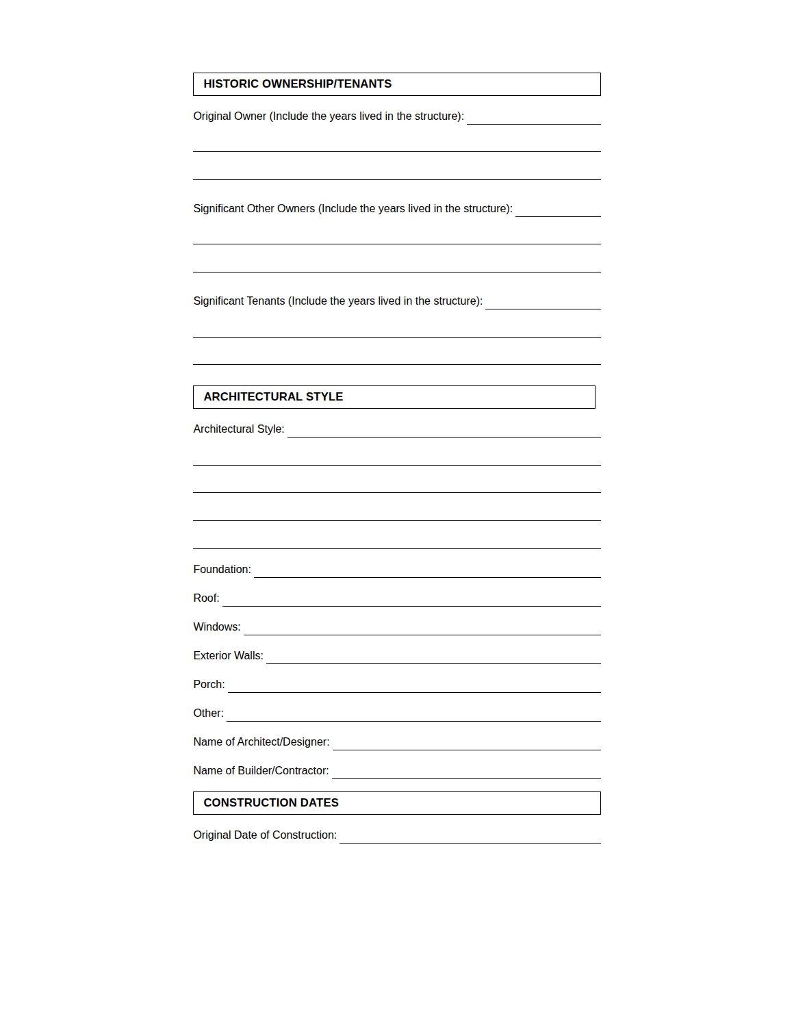HISTORIC OWNERSHIP/TENANTS
Original Owner (Include the years lived in the structure):
Significant Other Owners (Include the years lived in the structure):
Significant Tenants (Include the years lived in the structure):
ARCHITECTURAL STYLE
Architectural Style:
Foundation:
Roof:
Windows:
Exterior Walls:
Porch:
Other:
Name of Architect/Designer:
Name of Builder/Contractor:
CONSTRUCTION DATES
Original Date of Construction: